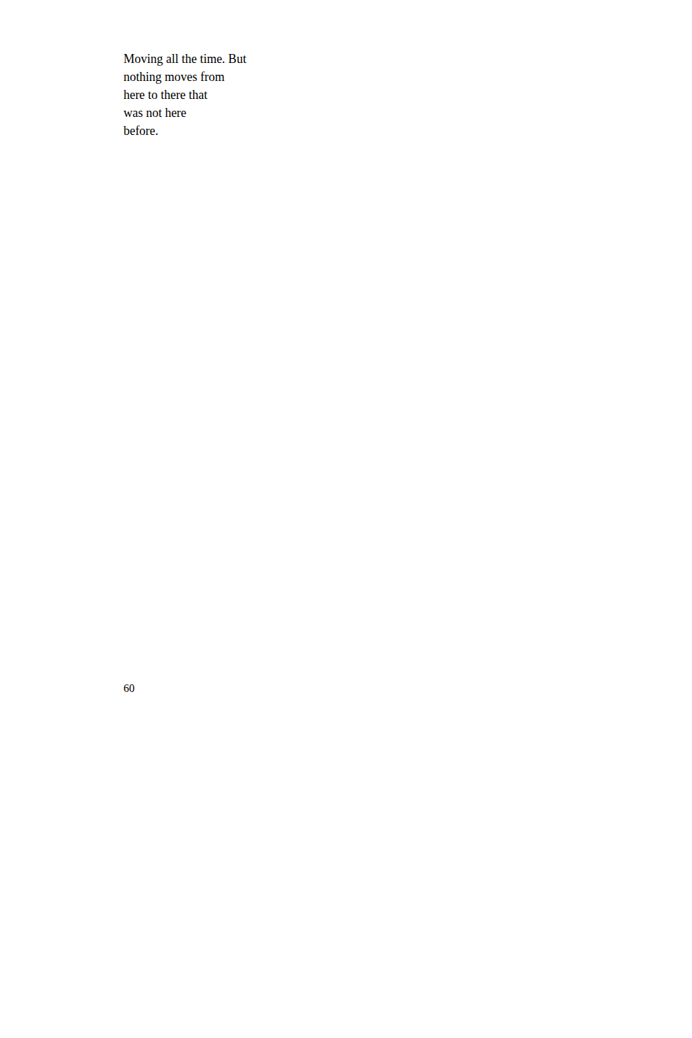Moving all the time. But
nothing moves from
here to there that
was not here
before.
60